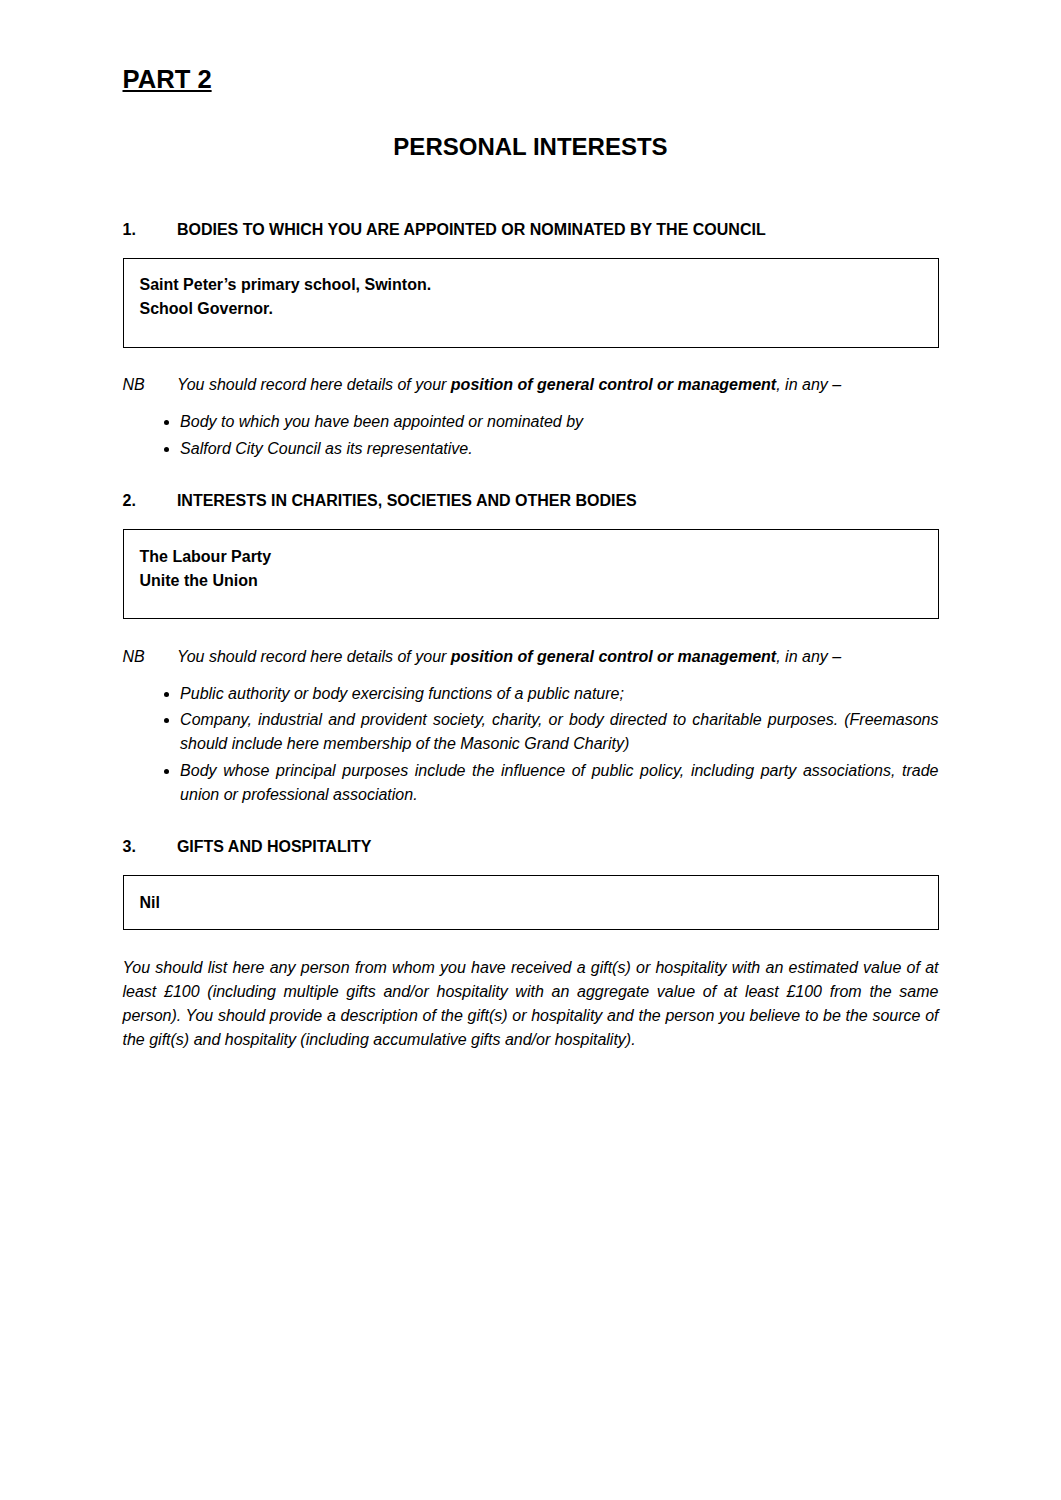PART 2
PERSONAL INTERESTS
1. BODIES TO WHICH YOU ARE APPOINTED OR NOMINATED BY THE COUNCIL
Saint Peter’s primary school, Swinton.
School Governor.
NB You should record here details of your position of general control or management, in any –
Body to which you have been appointed or nominated by
Salford City Council as its representative.
2. INTERESTS IN CHARITIES, SOCIETIES AND OTHER BODIES
The Labour Party
Unite the Union
NB You should record here details of your position of general control or management, in any –
Public authority or body exercising functions of a public nature;
Company, industrial and provident society, charity, or body directed to charitable purposes. (Freemasons should include here membership of the Masonic Grand Charity)
Body whose principal purposes include the influence of public policy, including party associations, trade union or professional association.
3. GIFTS AND HOSPITALITY
Nil
You should list here any person from whom you have received a gift(s) or hospitality with an estimated value of at least £100 (including multiple gifts and/or hospitality with an aggregate value of at least £100 from the same person). You should provide a description of the gift(s) or hospitality and the person you believe to be the source of the gift(s) and hospitality (including accumulative gifts and/or hospitality).